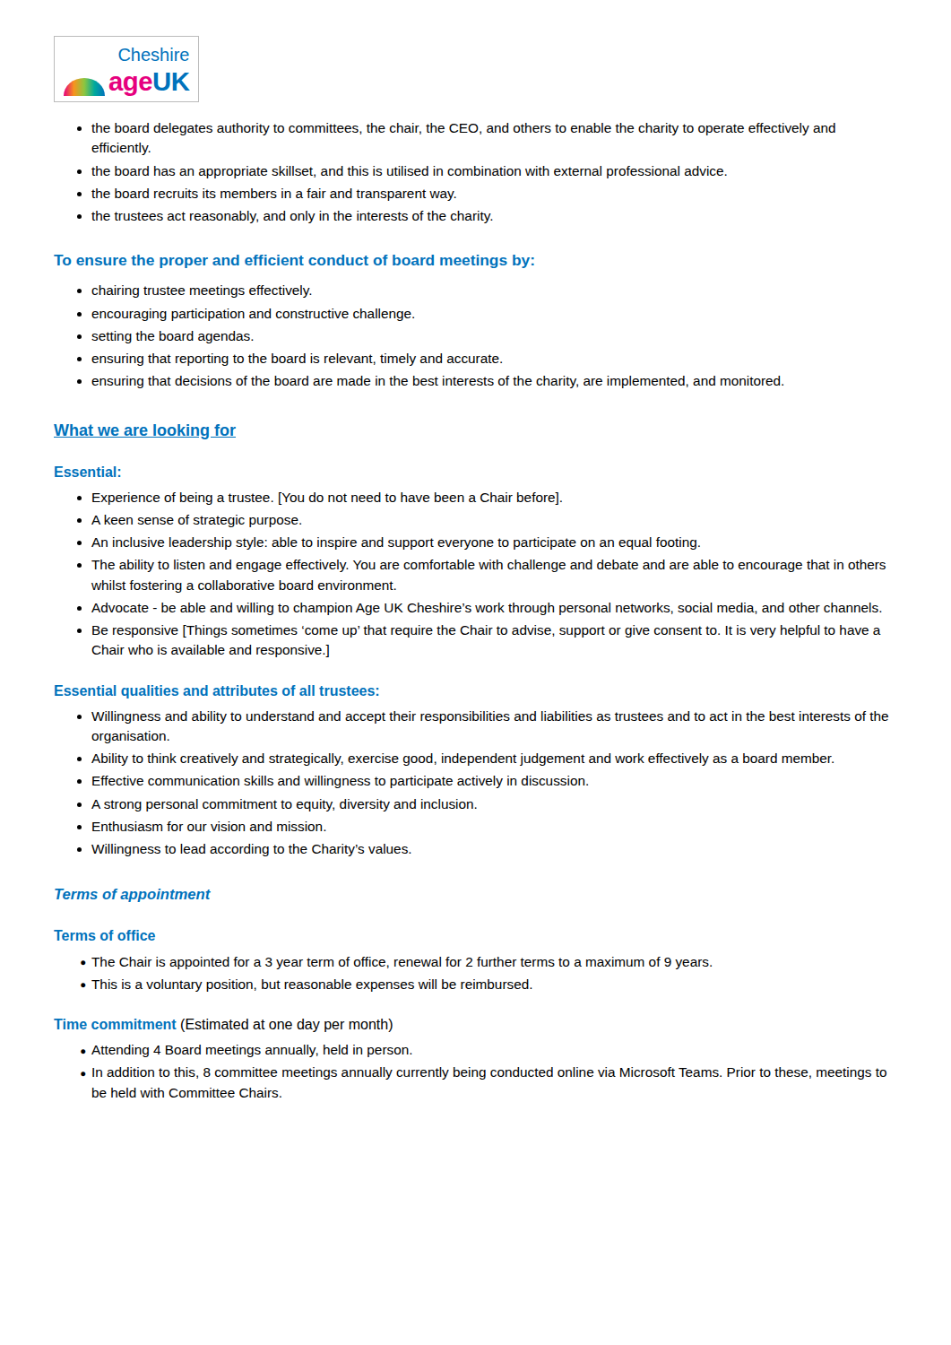Cheshire age UK
the board delegates authority to committees, the chair, the CEO, and others to enable the charity to operate effectively and efficiently.
the board has an appropriate skillset, and this is utilised in combination with external professional advice.
the board recruits its members in a fair and transparent way.
the trustees act reasonably, and only in the interests of the charity.
To ensure the proper and efficient conduct of board meetings by:
chairing trustee meetings effectively.
encouraging participation and constructive challenge.
setting the board agendas.
ensuring that reporting to the board is relevant, timely and accurate.
ensuring that decisions of the board are made in the best interests of the charity, are implemented, and monitored.
What we are looking for
Essential:
Experience of being a trustee. [You do not need to have been a Chair before].
A keen sense of strategic purpose.
An inclusive leadership style: able to inspire and support everyone to participate on an equal footing.
The ability to listen and engage effectively. You are comfortable with challenge and debate and are able to encourage that in others whilst fostering a collaborative board environment.
Advocate - be able and willing to champion Age UK Cheshire’s work through personal networks, social media, and other channels.
Be responsive [Things sometimes ‘come up’ that require the Chair to advise, support or give consent to. It is very helpful to have a Chair who is available and responsive.]
Essential qualities and attributes of all trustees:
Willingness and ability to understand and accept their responsibilities and liabilities as trustees and to act in the best interests of the organisation.
Ability to think creatively and strategically, exercise good, independent judgement and work effectively as a board member.
Effective communication skills and willingness to participate actively in discussion.
A strong personal commitment to equity, diversity and inclusion.
Enthusiasm for our vision and mission.
Willingness to lead according to the Charity’s values.
Terms of appointment
Terms of office
The Chair is appointed for a 3 year term of office, renewal for 2 further terms to a maximum of 9 years.
This is a voluntary position, but reasonable expenses will be reimbursed.
Time commitment (Estimated at one day per month)
Attending 4 Board meetings annually, held in person.
In addition to this, 8 committee meetings annually currently being conducted online via Microsoft Teams. Prior to these, meetings to be held with Committee Chairs.